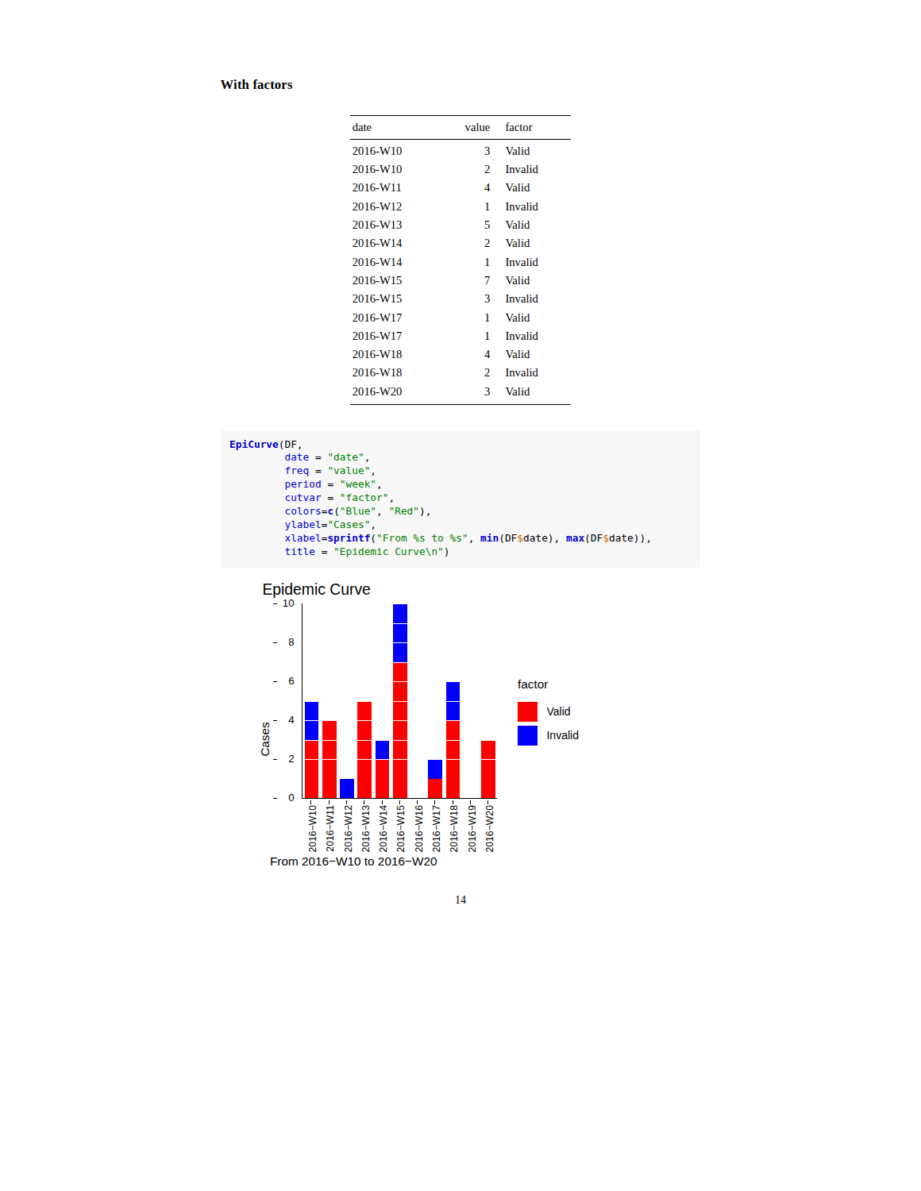With factors
| date | value | factor |
| --- | --- | --- |
| 2016-W10 | 3 | Valid |
| 2016-W10 | 2 | Invalid |
| 2016-W11 | 4 | Valid |
| 2016-W12 | 1 | Invalid |
| 2016-W13 | 5 | Valid |
| 2016-W14 | 2 | Valid |
| 2016-W14 | 1 | Invalid |
| 2016-W15 | 7 | Valid |
| 2016-W15 | 3 | Invalid |
| 2016-W17 | 1 | Valid |
| 2016-W17 | 1 | Invalid |
| 2016-W18 | 4 | Valid |
| 2016-W18 | 2 | Invalid |
| 2016-W20 | 3 | Valid |
EpiCurve(DF,
         date = "date",
         freq = "value",
         period = "week",
         cutvar = "factor",
         colors=c("Blue", "Red"),
         ylabel="Cases",
         xlabel=sprintf("From %s to %s", min(DF$date), max(DF$date)),
         title = "Epidemic Curve\n")
Epidemic Curve
Cases
10
8
6
4
2
0
2016−W10
2016−W11
2016−W12
2016−W13
2016−W14
2016−W15
2016−W16
2016−W17
2016−W18
2016−W19
2016−W20
From 2016−W10 to 2016−W20
factor
Valid
Invalid
14